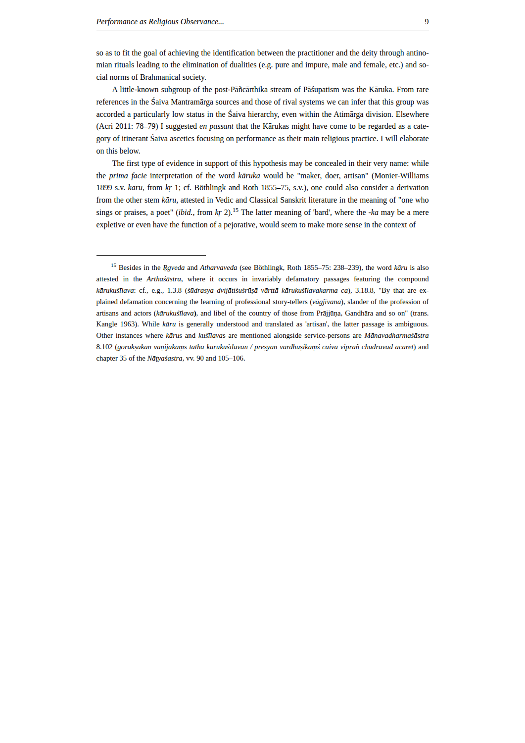Performance as Religious Observance... 9
so as to fit the goal of achieving the identification between the practitioner and the deity through antinomian rituals leading to the elimination of dualities (e.g. pure and impure, male and female, etc.) and social norms of Brahmanical society.
A little-known subgroup of the post-Pāñcārthika stream of Pāśupatism was the Kāruka. From rare references in the Śaiva Mantramārga sources and those of rival systems we can infer that this group was accorded a particularly low status in the Śaiva hierarchy, even within the Atimārga division. Elsewhere (Acri 2011: 78–79) I suggested en passant that the Kārukas might have come to be regarded as a category of itinerant Śaiva ascetics focusing on performance as their main religious practice. I will elaborate on this below.
The first type of evidence in support of this hypothesis may be concealed in their very name: while the prima facie interpretation of the word kāruka would be "maker, doer, artisan" (Monier-Williams 1899 s.v. kāru, from kṛ 1; cf. Böthlingk and Roth 1855–75, s.v.), one could also consider a derivation from the other stem kāru, attested in Vedic and Classical Sanskrit literature in the meaning of "one who sings or praises, a poet" (ibid., from kṛ 2).15 The latter meaning of 'bard', where the -ka may be a mere expletive or even have the function of a pejorative, would seem to make more sense in the context of
15 Besides in the Ṛgveda and Atharvaveda (see Böthlingk, Roth 1855–75: 238–239), the word kāru is also attested in the Arthaśāstra, where it occurs in invariably defamatory passages featuring the compound kārukuśīlava: cf., e.g., 1.3.8 (śūdrasya dvijātiśuśrūṣā vārttā kārukuśīlavakarma ca), 3.18.8, "By that are explained defamation concerning the learning of professional story-tellers (vāgjīvana), slander of the profession of artisans and actors (kārukuśīlava), and libel of the country of those from Prājjūṇa, Gandhāra and so on" (trans. Kangle 1963). While kāru is generally understood and translated as 'artisan', the latter passage is ambiguous. Other instances where kārus and kuśīlavas are mentioned alongside service-persons are Mānavadharmaśāstra 8.102 (gorakṣakān vāṇijakāṃs tathā kārukuśīlavān / preṣyān vārdhuṣikāṃś caiva viprāñ chūdravad ācaret) and chapter 35 of the Nāṭyaśastra, vv. 90 and 105–106.